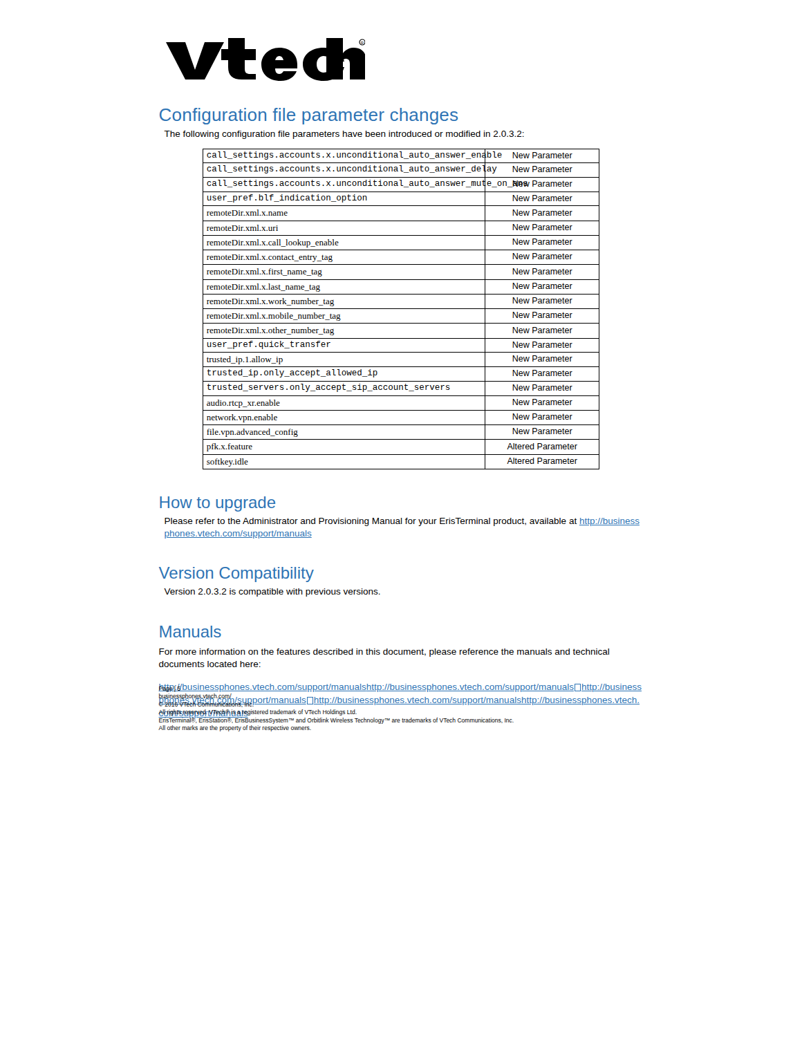R
Configuration file parameter changes
The following configuration file parameters have been introduced or modified in 2.0.3.2:
| call_settings.accounts.x.unconditional_auto_answer_enable | New Parameter |
| call_settings.accounts.x.unconditional_auto_answer_delay | New Parameter |
| call_settings.accounts.x.unconditional_auto_answer_mute_on_ans | New Parameter |
| user_pref.blf_indication_option | New Parameter |
| remoteDir.xml.x.name | New Parameter |
| remoteDir.xml.x.uri | New Parameter |
| remoteDir.xml.x.call_lookup_enable | New Parameter |
| remoteDir.xml.x.contact_entry_tag | New Parameter |
| remoteDir.xml.x.first_name_tag | New Parameter |
| remoteDir.xml.x.last_name_tag | New Parameter |
| remoteDir.xml.x.work_number_tag | New Parameter |
| remoteDir.xml.x.mobile_number_tag | New Parameter |
| remoteDir.xml.x.other_number_tag | New Parameter |
| user_pref.quick_transfer | New Parameter |
| trusted_ip.1.allow_ip | New Parameter |
| trusted_ip.only_accept_allowed_ip | New Parameter |
| trusted_servers.only_accept_sip_account_servers | New Parameter |
| audio.rtcp_xr.enable | New Parameter |
| network.vpn.enable | New Parameter |
| file.vpn.advanced_config | New Parameter |
| pfk.x.feature | Altered Parameter |
| softkey.idle | Altered Parameter |
How to upgrade
Please refer to the Administrator and Provisioning Manual for your ErisTerminal product, available at http://businessphones.vtech.com/support/manuals
Version Compatibility
Version 2.0.3.2 is compatible with previous versions.
Manuals
For more information on the features described in this document, please reference the manuals and technical documents located here:
http://businessphones.vtech.com/support/manuals http://businessphones.vtech.com/support/manuals http://businessphones.vtech.com/support/manuals http://businessphones.vtech.com/support/manuals http://businessphones.vtech.com/support/manuals
Page | 5
businessphones.vtech.com/
© 2016 VTech Communications, Inc.
All rights reserved. VTech® is a registered trademark of VTech Holdings Ltd.
ErisTerminal®, ErisStation®, ErisBusinessSystem™ and Orbitlink Wireless Technology™ are trademarks of VTech Communications, Inc.
All other marks are the property of their respective owners.